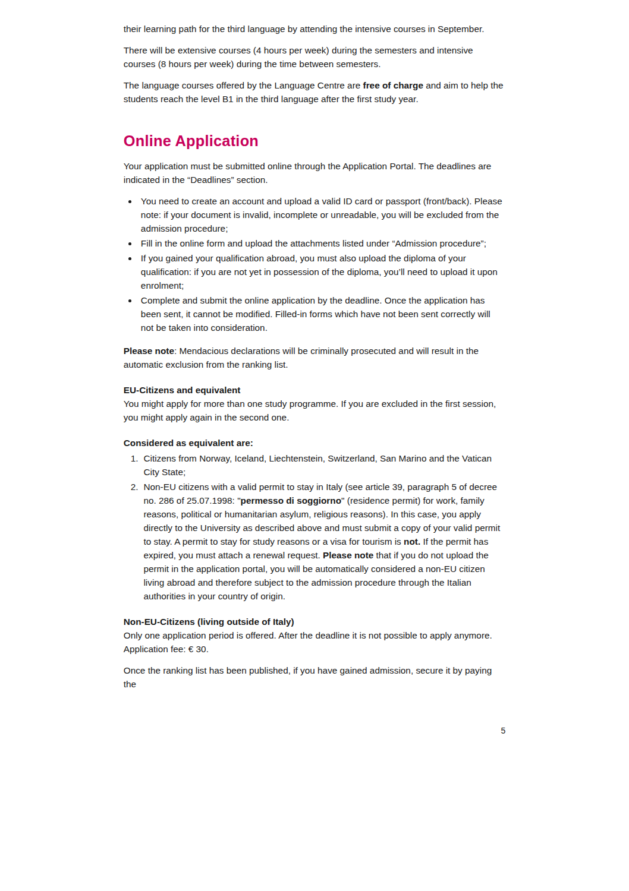their learning path for the third language by attending the intensive courses in September.
There will be extensive courses (4 hours per week) during the semesters and intensive courses (8 hours per week) during the time between semesters.
The language courses offered by the Language Centre are free of charge and aim to help the students reach the level B1 in the third language after the first study year.
Online Application
Your application must be submitted online through the Application Portal. The deadlines are indicated in the “Deadlines” section.
You need to create an account and upload a valid ID card or passport (front/back). Please note: if your document is invalid, incomplete or unreadable, you will be excluded from the admission procedure;
Fill in the online form and upload the attachments listed under “Admission procedure”;
If you gained your qualification abroad, you must also upload the diploma of your qualification: if you are not yet in possession of the diploma, you’ll need to upload it upon enrolment;
Complete and submit the online application by the deadline. Once the application has been sent, it cannot be modified. Filled-in forms which have not been sent correctly will not be taken into consideration.
Please note: Mendacious declarations will be criminally prosecuted and will result in the automatic exclusion from the ranking list.
EU-Citizens and equivalent
You might apply for more than one study programme. If you are excluded in the first session, you might apply again in the second one.
Considered as equivalent are:
Citizens from Norway, Iceland, Liechtenstein, Switzerland, San Marino and the Vatican City State;
Non-EU citizens with a valid permit to stay in Italy (see article 39, paragraph 5 of decree no. 286 of 25.07.1998: "permesso di soggiorno" (residence permit) for work, family reasons, political or humanitarian asylum, religious reasons). In this case, you apply directly to the University as described above and must submit a copy of your valid permit to stay. A permit to stay for study reasons or a visa for tourism is not. If the permit has expired, you must attach a renewal request. Please note that if you do not upload the permit in the application portal, you will be automatically considered a non-EU citizen living abroad and therefore subject to the admission procedure through the Italian authorities in your country of origin.
Non-EU-Citizens (living outside of Italy)
Only one application period is offered. After the deadline it is not possible to apply anymore. Application fee: € 30.
Once the ranking list has been published, if you have gained admission, secure it by paying the
5